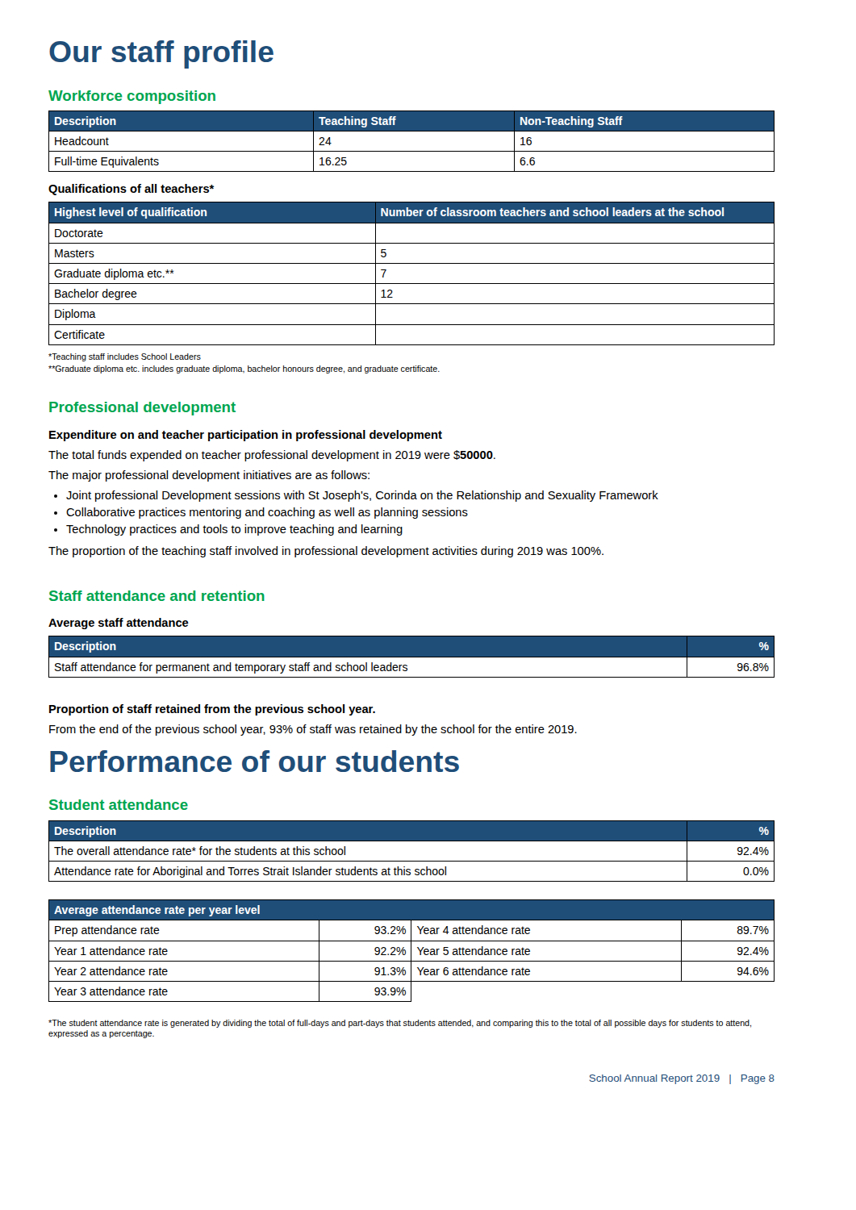Our staff profile
Workforce composition
| Description | Teaching Staff | Non-Teaching Staff |
| --- | --- | --- |
| Headcount | 24 | 16 |
| Full-time Equivalents | 16.25 | 6.6 |
Qualifications of all teachers*
| Highest level of qualification | Number of classroom teachers and school leaders at the school |
| --- | --- |
| Doctorate | |
| Masters | 5 |
| Graduate diploma etc.** | 7 |
| Bachelor degree | 12 |
| Diploma | |
| Certificate | |
*Teaching staff includes School Leaders
**Graduate diploma etc. includes graduate diploma, bachelor honours degree, and graduate certificate.
Professional development
Expenditure on and teacher participation in professional development
The total funds expended on teacher professional development in 2019 were $50000.
The major professional development initiatives are as follows:
Joint professional Development sessions with St Joseph's, Corinda on the Relationship and Sexuality Framework
Collaborative practices mentoring and coaching as well as planning sessions
Technology practices and tools to improve teaching and learning
The proportion of the teaching staff involved in professional development activities during 2019 was 100%.
Staff attendance and retention
Average staff attendance
| Description | % |
| --- | --- |
| Staff attendance for permanent and temporary staff and school leaders | 96.8% |
Proportion of staff retained from the previous school year.
From the end of the previous school year, 93% of staff was retained by the school for the entire 2019.
Performance of our students
Student attendance
| Description | % |
| --- | --- |
| The overall attendance rate* for the students at this school | 92.4% |
| Attendance rate for Aboriginal and Torres Strait Islander students at this school | 0.0% |
| Average attendance rate per year level |
| --- |
| Prep attendance rate | 93.2% | Year 4 attendance rate | 89.7% |
| Year 1 attendance rate | 92.2% | Year 5 attendance rate | 92.4% |
| Year 2 attendance rate | 91.3% | Year 6 attendance rate | 94.6% |
| Year 3 attendance rate | 93.9% | | |
*The student attendance rate is generated by dividing the total of full-days and part-days that students attended, and comparing this to the total of all possible days for students to attend, expressed as a percentage.
School Annual Report 2019 | Page 8